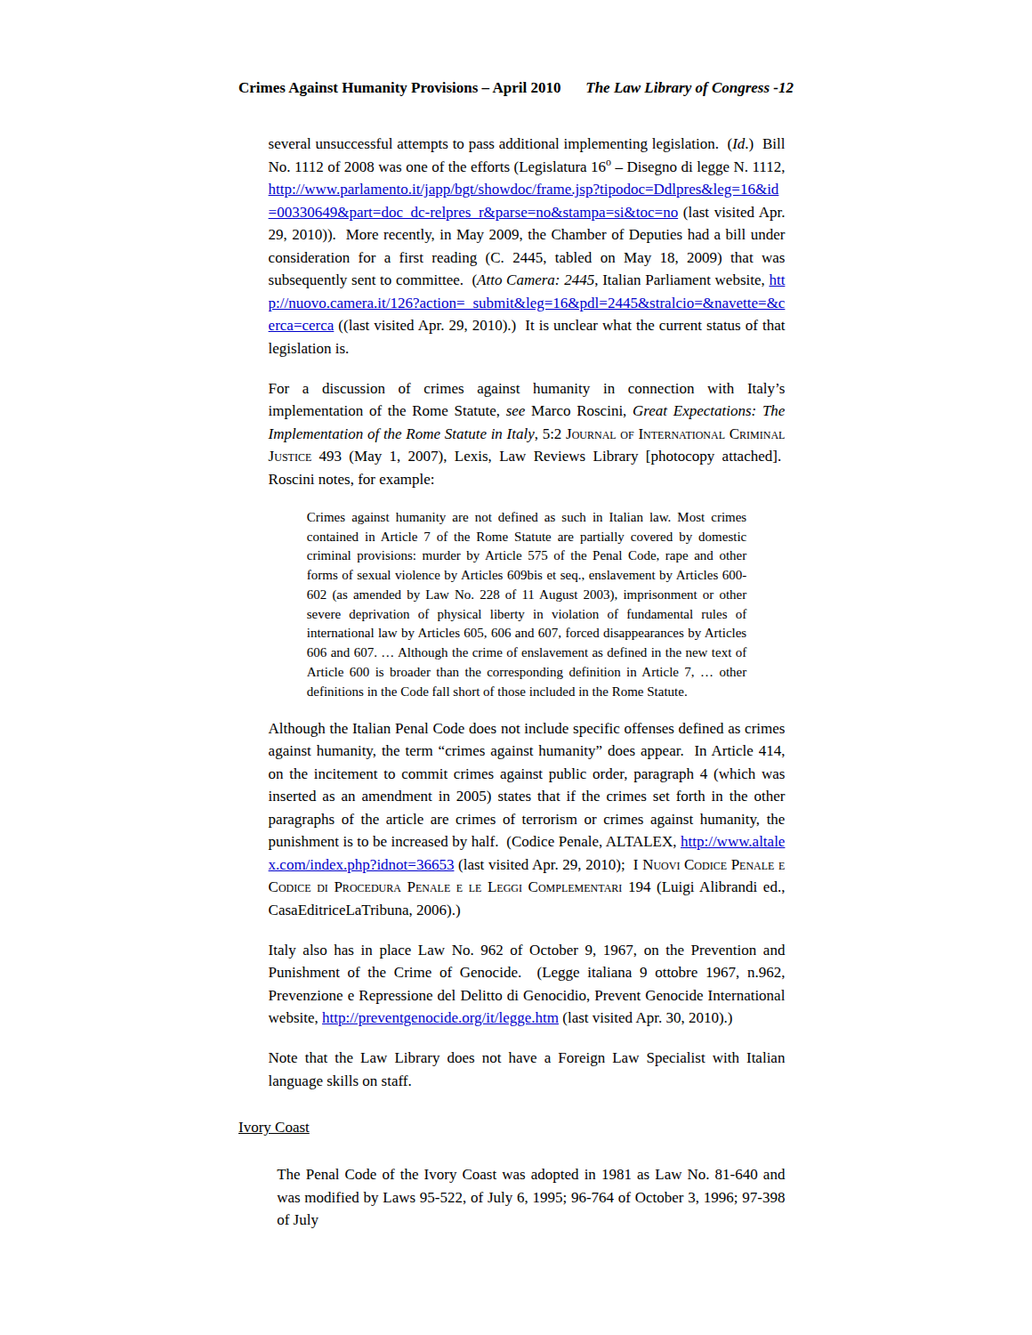Crimes Against Humanity Provisions – April 2010 The Law Library of Congress -12
several unsuccessful attempts to pass additional implementing legislation. (Id.) Bill No. 1112 of 2008 was one of the efforts (Legislatura 16o – Disegno di legge N. 1112, http://www.parlamento.it/japp/bgt/showdoc/frame.jsp?tipodoc=Ddlpres&leg=16&id=00330649&part=doc_dc-relpres_r&parse=no&stampa=si&toc=no (last visited Apr. 29, 2010)). More recently, in May 2009, the Chamber of Deputies had a bill under consideration for a first reading (C. 2445, tabled on May 18, 2009) that was subsequently sent to committee. (Atto Camera: 2445, Italian Parliament website, http://nuovo.camera.it/126?action= submit&leg=16&pdl=2445&stralcio=&navette=&cerca=cerca ((last visited Apr. 29, 2010).) It is unclear what the current status of that legislation is.
For a discussion of crimes against humanity in connection with Italy’s implementation of the Rome Statute, see Marco Roscini, Great Expectations: The Implementation of the Rome Statute in Italy, 5:2 Journal of International Criminal Justice 493 (May 1, 2007), Lexis, Law Reviews Library [photocopy attached]. Roscini notes, for example:
Crimes against humanity are not defined as such in Italian law. Most crimes contained in Article 7 of the Rome Statute are partially covered by domestic criminal provisions: murder by Article 575 of the Penal Code, rape and other forms of sexual violence by Articles 609bis et seq., enslavement by Articles 600-602 (as amended by Law No. 228 of 11 August 2003), imprisonment or other severe deprivation of physical liberty in violation of fundamental rules of international law by Articles 605, 606 and 607, forced disappearances by Articles 606 and 607. … Although the crime of enslavement as defined in the new text of Article 600 is broader than the corresponding definition in Article 7, … other definitions in the Code fall short of those included in the Rome Statute.
Although the Italian Penal Code does not include specific offenses defined as crimes against humanity, the term “crimes against humanity” does appear. In Article 414, on the incitement to commit crimes against public order, paragraph 4 (which was inserted as an amendment in 2005) states that if the crimes set forth in the other paragraphs of the article are crimes of terrorism or crimes against humanity, the punishment is to be increased by half. (Codice Penale, ALTALEX, http://www.altalex.com/index.php?idnot=36653 (last visited Apr. 29, 2010); I Nuovi Codice Penale e Codice di Procedura Penale e le Leggi Complementari 194 (Luigi Alibrandi ed., CasaEditriceLaTribuna, 2006).)
Italy also has in place Law No. 962 of October 9, 1967, on the Prevention and Punishment of the Crime of Genocide. (Legge italiana 9 ottobre 1967, n.962, Prevenzione e Repressione del Delitto di Genocidio, Prevent Genocide International website, http://preventgenocide.org/it/legge.htm (last visited Apr. 30, 2010).)
Note that the Law Library does not have a Foreign Law Specialist with Italian language skills on staff.
Ivory Coast
The Penal Code of the Ivory Coast was adopted in 1981 as Law No. 81-640 and was modified by Laws 95-522, of July 6, 1995; 96-764 of October 3, 1996; 97-398 of July